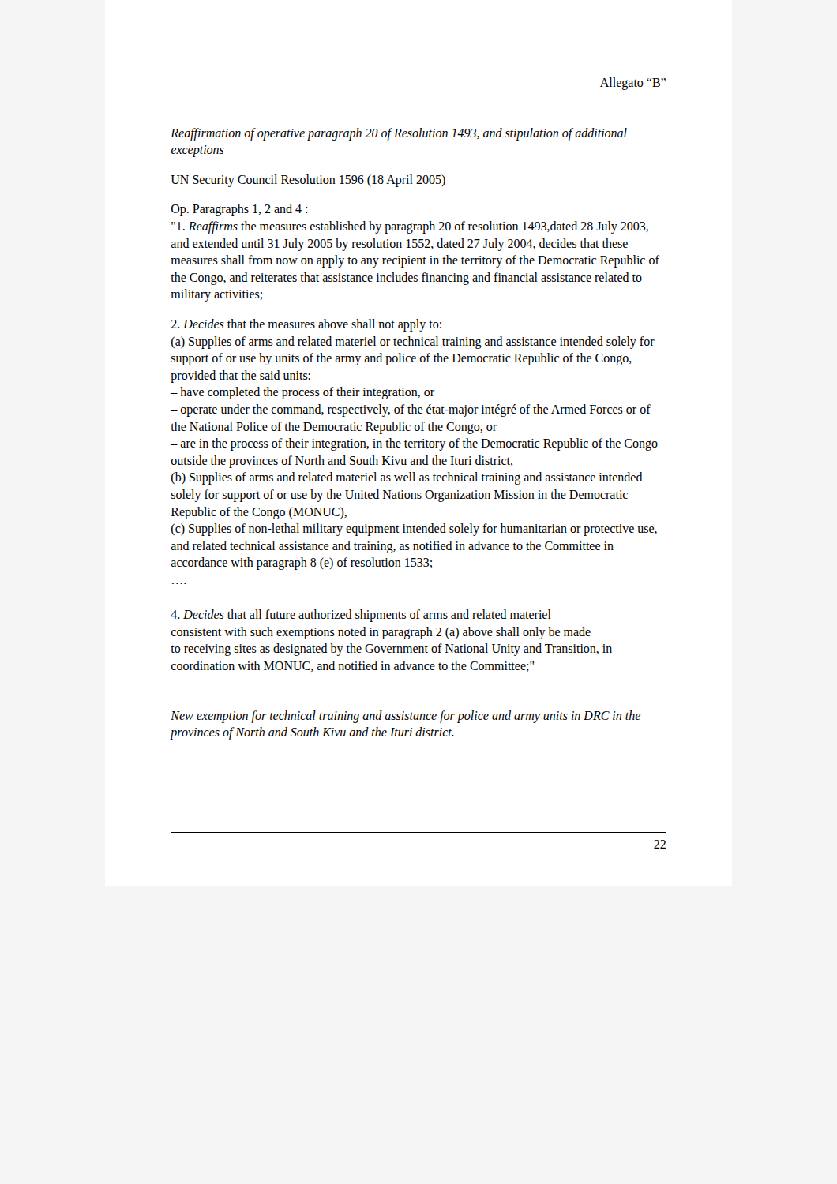Allegato “B”
Reaffirmation of operative paragraph 20 of Resolution 1493, and stipulation of additional exceptions
UN Security Council Resolution 1596 (18 April 2005)
Op. Paragraphs 1, 2 and 4 :
"1. Reaffirms the measures established by paragraph 20 of resolution 1493,dated 28 July 2003, and extended until 31 July 2005 by resolution 1552, dated 27 July 2004, decides that these measures shall from now on apply to any recipient in the territory of the Democratic Republic of the Congo, and reiterates that assistance includes financing and financial assistance related to military activities;
2. Decides that the measures above shall not apply to:
(a) Supplies of arms and related materiel or technical training and assistance intended solely for support of or use by units of the army and police of the Democratic Republic of the Congo, provided that the said units:
– have completed the process of their integration, or
– operate under the command, respectively, of the état-major intégré of the Armed Forces or of the National Police of the Democratic Republic of the Congo, or
– are in the process of their integration, in the territory of the Democratic Republic of the Congo outside the provinces of North and South Kivu and the Ituri district,
(b) Supplies of arms and related materiel as well as technical training and assistance intended solely for support of or use by the United Nations Organization Mission in the Democratic Republic of the Congo (MONUC),
(c) Supplies of non-lethal military equipment intended solely for humanitarian or protective use, and related technical assistance and training, as notified in advance to the Committee in accordance with paragraph 8 (e) of resolution 1533;
….
4. Decides that all future authorized shipments of arms and related materiel
consistent with such exemptions noted in paragraph 2 (a) above shall only be made
to receiving sites as designated by the Government of National Unity and Transition, in
coordination with MONUC, and notified in advance to the Committee;"
New exemption for technical training and assistance for police and army units in DRC in the provinces of North and South Kivu and the Ituri district.
22